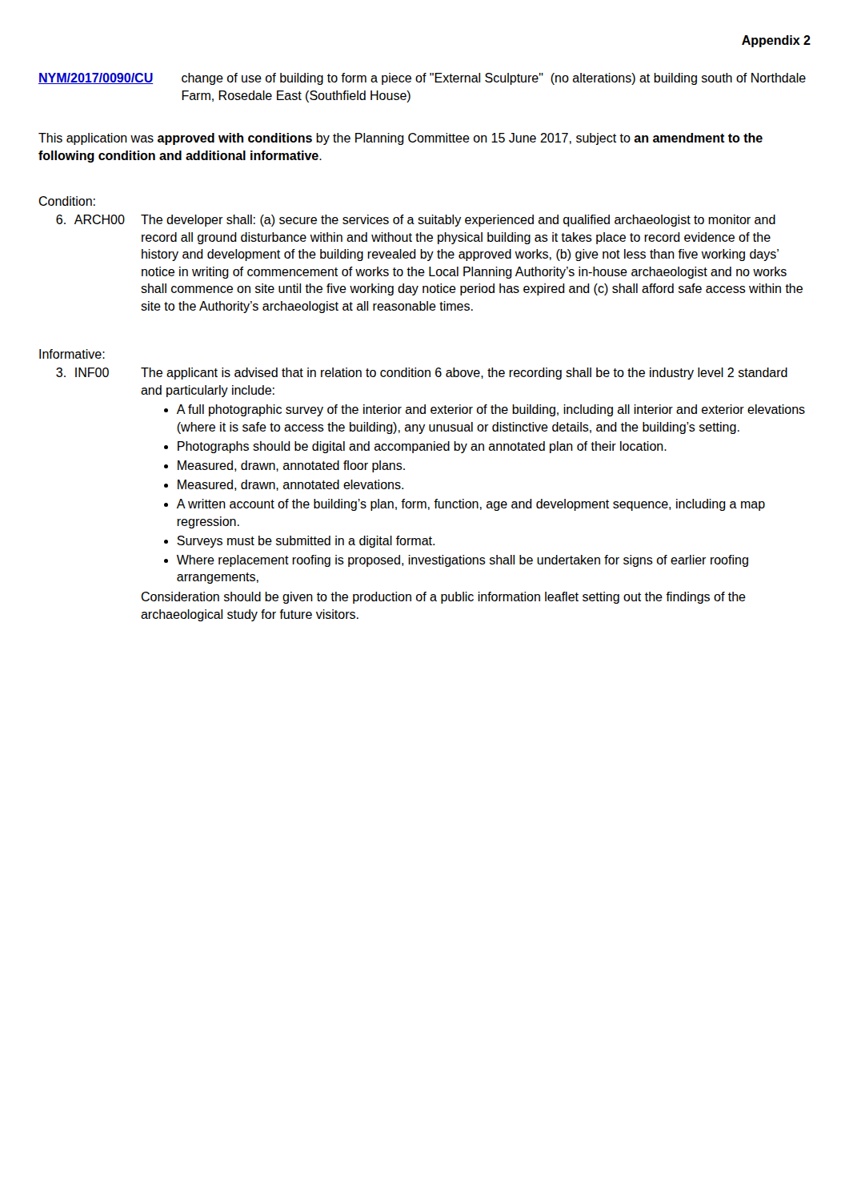Appendix 2
NYM/2017/0090/CU
change of use of building to form a piece of "External Sculpture" (no alterations) at building south of Northdale Farm, Rosedale East (Southfield House)
This application was approved with conditions by the Planning Committee on 15 June 2017, subject to an amendment to the following condition and additional informative.
Condition:
6.
ARCH00
The developer shall: (a) secure the services of a suitably experienced and qualified archaeologist to monitor and record all ground disturbance within and without the physical building as it takes place to record evidence of the history and development of the building revealed by the approved works, (b) give not less than five working days’ notice in writing of commencement of works to the Local Planning Authority’s in-house archaeologist and no works shall commence on site until the five working day notice period has expired and (c) shall afford safe access within the site to the Authority’s archaeologist at all reasonable times.
Informative:
3.
INF00
The applicant is advised that in relation to condition 6 above, the recording shall be to the industry level 2 standard and particularly include:
A full photographic survey of the interior and exterior of the building, including all interior and exterior elevations (where it is safe to access the building), any unusual or distinctive details, and the building’s setting.
Photographs should be digital and accompanied by an annotated plan of their location.
Measured, drawn, annotated floor plans.
Measured, drawn, annotated elevations.
A written account of the building’s plan, form, function, age and development sequence, including a map regression.
Surveys must be submitted in a digital format.
Where replacement roofing is proposed, investigations shall be undertaken for signs of earlier roofing arrangements,
Consideration should be given to the production of a public information leaflet setting out the findings of the archaeological study for future visitors.